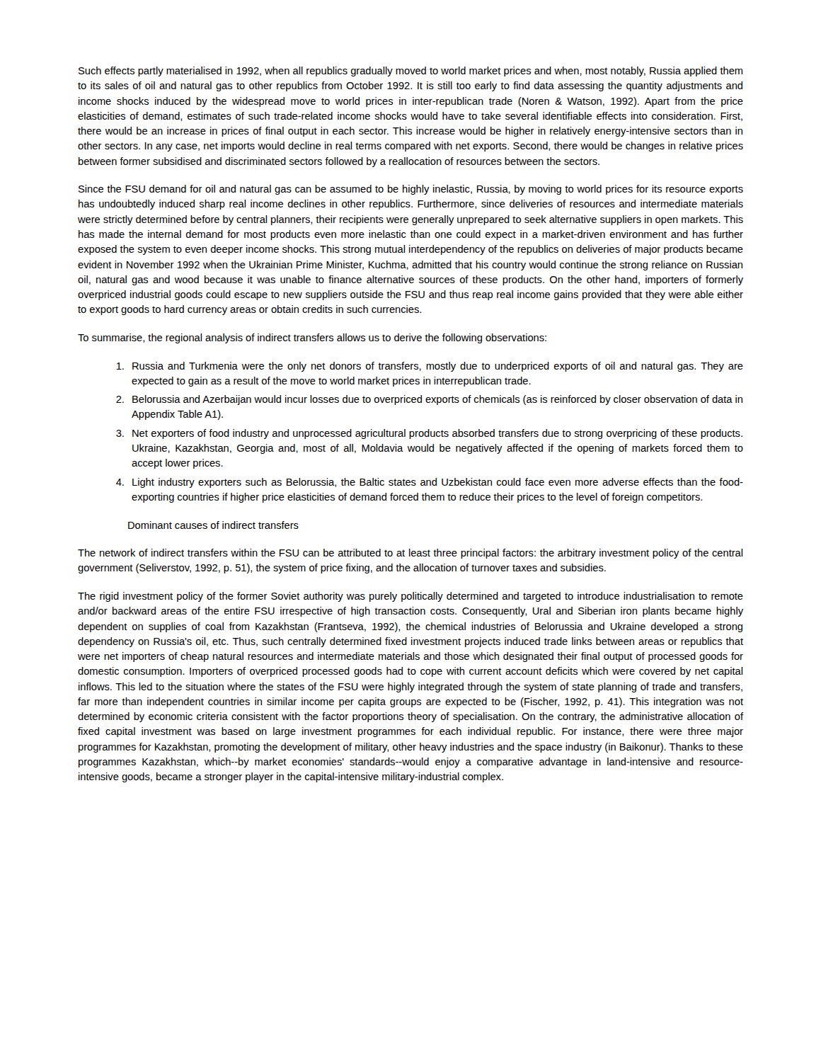Such effects partly materialised in 1992, when all republics gradually moved to world market prices and when, most notably, Russia applied them to its sales of oil and natural gas to other republics from October 1992. It is still too early to find data assessing the quantity adjustments and income shocks induced by the widespread move to world prices in inter-republican trade (Noren & Watson, 1992). Apart from the price elasticities of demand, estimates of such trade-related income shocks would have to take several identifiable effects into consideration. First, there would be an increase in prices of final output in each sector. This increase would be higher in relatively energy-intensive sectors than in other sectors. In any case, net imports would decline in real terms compared with net exports. Second, there would be changes in relative prices between former subsidised and discriminated sectors followed by a reallocation of resources between the sectors.
Since the FSU demand for oil and natural gas can be assumed to be highly inelastic, Russia, by moving to world prices for its resource exports has undoubtedly induced sharp real income declines in other republics. Furthermore, since deliveries of resources and intermediate materials were strictly determined before by central planners, their recipients were generally unprepared to seek alternative suppliers in open markets. This has made the internal demand for most products even more inelastic than one could expect in a market-driven environment and has further exposed the system to even deeper income shocks. This strong mutual interdependency of the republics on deliveries of major products became evident in November 1992 when the Ukrainian Prime Minister, Kuchma, admitted that his country would continue the strong reliance on Russian oil, natural gas and wood because it was unable to finance alternative sources of these products. On the other hand, importers of formerly overpriced industrial goods could escape to new suppliers outside the FSU and thus reap real income gains provided that they were able either to export goods to hard currency areas or obtain credits in such currencies.
To summarise, the regional analysis of indirect transfers allows us to derive the following observations:
Russia and Turkmenia were the only net donors of transfers, mostly due to underpriced exports of oil and natural gas. They are expected to gain as a result of the move to world market prices in interrepublican trade.
Belorussia and Azerbaijan would incur losses due to overpriced exports of chemicals (as is reinforced by closer observation of data in Appendix Table A1).
Net exporters of food industry and unprocessed agricultural products absorbed transfers due to strong overpricing of these products. Ukraine, Kazakhstan, Georgia and, most of all, Moldavia would be negatively affected if the opening of markets forced them to accept lower prices.
Light industry exporters such as Belorussia, the Baltic states and Uzbekistan could face even more adverse effects than the food-exporting countries if higher price elasticities of demand forced them to reduce their prices to the level of foreign competitors.
Dominant causes of indirect transfers
The network of indirect transfers within the FSU can be attributed to at least three principal factors: the arbitrary investment policy of the central government (Seliverstov, 1992, p. 51), the system of price fixing, and the allocation of turnover taxes and subsidies.
The rigid investment policy of the former Soviet authority was purely politically determined and targeted to introduce industrialisation to remote and/or backward areas of the entire FSU irrespective of high transaction costs. Consequently, Ural and Siberian iron plants became highly dependent on supplies of coal from Kazakhstan (Frantseva, 1992), the chemical industries of Belorussia and Ukraine developed a strong dependency on Russia's oil, etc. Thus, such centrally determined fixed investment projects induced trade links between areas or republics that were net importers of cheap natural resources and intermediate materials and those which designated their final output of processed goods for domestic consumption. Importers of overpriced processed goods had to cope with current account deficits which were covered by net capital inflows. This led to the situation where the states of the FSU were highly integrated through the system of state planning of trade and transfers, far more than independent countries in similar income per capita groups are expected to be (Fischer, 1992, p. 41). This integration was not determined by economic criteria consistent with the factor proportions theory of specialisation. On the contrary, the administrative allocation of fixed capital investment was based on large investment programmes for each individual republic. For instance, there were three major programmes for Kazakhstan, promoting the development of military, other heavy industries and the space industry (in Baikonur). Thanks to these programmes Kazakhstan, which--by market economies' standards--would enjoy a comparative advantage in land-intensive and resource-intensive goods, became a stronger player in the capital-intensive military-industrial complex.